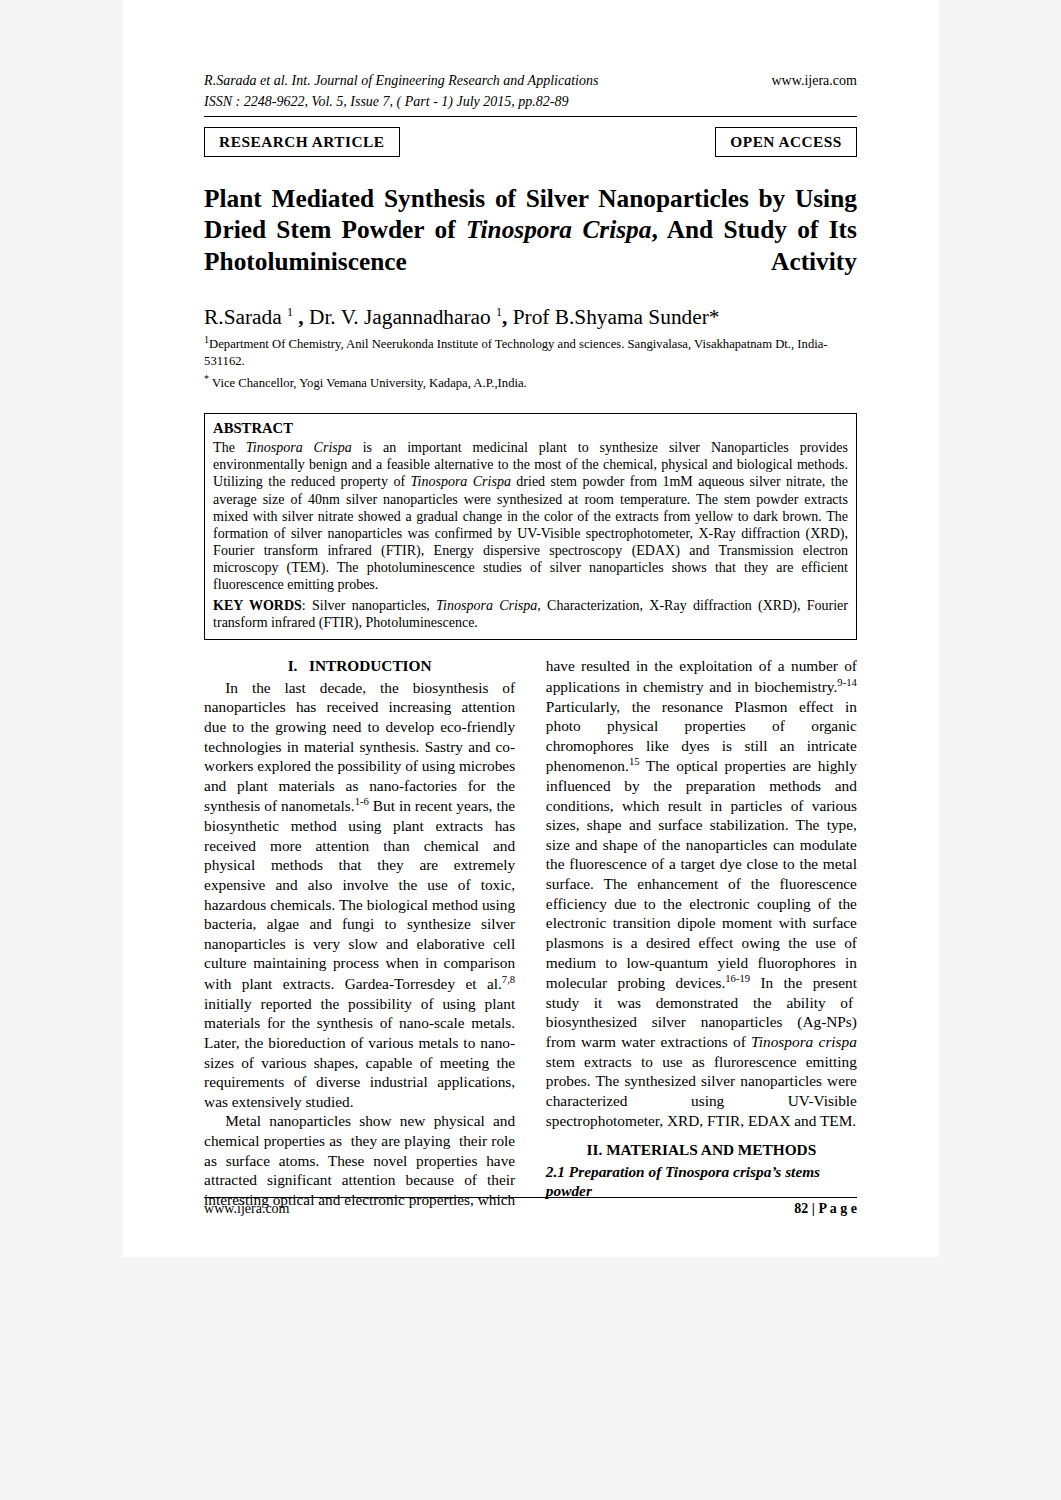www.ijera.com R.Sarada et al. Int. Journal of Engineering Research and Applications
ISSN : 2248-9622, Vol. 5, Issue 7, ( Part - 1) July 2015, pp.82-89
RESEARCH ARTICLE
OPEN ACCESS
Plant Mediated Synthesis of Silver Nanoparticles by Using Dried Stem Powder of Tinospora Crispa, And Study of Its Photoluminiscence Activity
R.Sarada 1 , Dr. V. Jagannadharao 1, Prof B.Shyama Sunder*
1Department Of Chemistry, Anil Neerukonda Institute of Technology and sciences. Sangivalasa, Visakhapatnam Dt., India-531162.
* Vice Chancellor, Yogi Vemana University, Kadapa, A.P.,India.
ABSTRACT
The Tinospora Crispa is an important medicinal plant to synthesize silver Nanoparticles provides environmentally benign and a feasible alternative to the most of the chemical, physical and biological methods. Utilizing the reduced property of Tinospora Crispa dried stem powder from 1mM aqueous silver nitrate, the average size of 40nm silver nanoparticles were synthesized at room temperature. The stem powder extracts mixed with silver nitrate showed a gradual change in the color of the extracts from yellow to dark brown. The formation of silver nanoparticles was confirmed by UV-Visible spectrophotometer, X-Ray diffraction (XRD), Fourier transform infrared (FTIR), Energy dispersive spectroscopy (EDAX) and Transmission electron microscopy (TEM). The photoluminescence studies of silver nanoparticles shows that they are efficient fluorescence emitting probes.
KEY WORDS: Silver nanoparticles, Tinospora Crispa, Characterization, X-Ray diffraction (XRD), Fourier transform infrared (FTIR), Photoluminescence.
I. INTRODUCTION
In the last decade, the biosynthesis of nanoparticles has received increasing attention due to the growing need to develop eco-friendly technologies in material synthesis. Sastry and co-workers explored the possibility of using microbes and plant materials as nano-factories for the synthesis of nanometals.1-6 But in recent years, the biosynthetic method using plant extracts has received more attention than chemical and physical methods that they are extremely expensive and also involve the use of toxic, hazardous chemicals. The biological method using bacteria, algae and fungi to synthesize silver nanoparticles is very slow and elaborative cell culture maintaining process when in comparison with plant extracts. Gardea-Torresdey et al.7,8 initially reported the possibility of using plant materials for the synthesis of nano-scale metals. Later, the bioreduction of various metals to nano-sizes of various shapes, capable of meeting the requirements of diverse industrial applications, was extensively studied.
Metal nanoparticles show new physical and chemical properties as they are playing their role as surface atoms. These novel properties have attracted significant attention because of their interesting optical and electronic properties, which have resulted in the exploitation of a number of applications in chemistry and in biochemistry.9-14 Particularly, the resonance Plasmon effect in photo physical properties of organic chromophores like dyes is still an intricate phenomenon.15 The optical properties are highly influenced by the preparation methods and conditions, which result in particles of various sizes, shape and surface stabilization. The type, size and shape of the nanoparticles can modulate the fluorescence of a target dye close to the metal surface. The enhancement of the fluorescence efficiency due to the electronic coupling of the electronic transition dipole moment with surface plasmons is a desired effect owing the use of medium to low-quantum yield fluorophores in molecular probing devices.16-19 In the present study it was demonstrated the ability of biosynthesized silver nanoparticles (Ag-NPs) from warm water extractions of Tinospora crispa stem extracts to use as flurorescence emitting probes. The synthesized silver nanoparticles were characterized using UV-Visible spectrophotometer, XRD, FTIR, EDAX and TEM.
II. MATERIALS AND METHODS
2.1 Preparation of Tinospora crispa’s stems powder
www.ijera.com 82 | P a g e